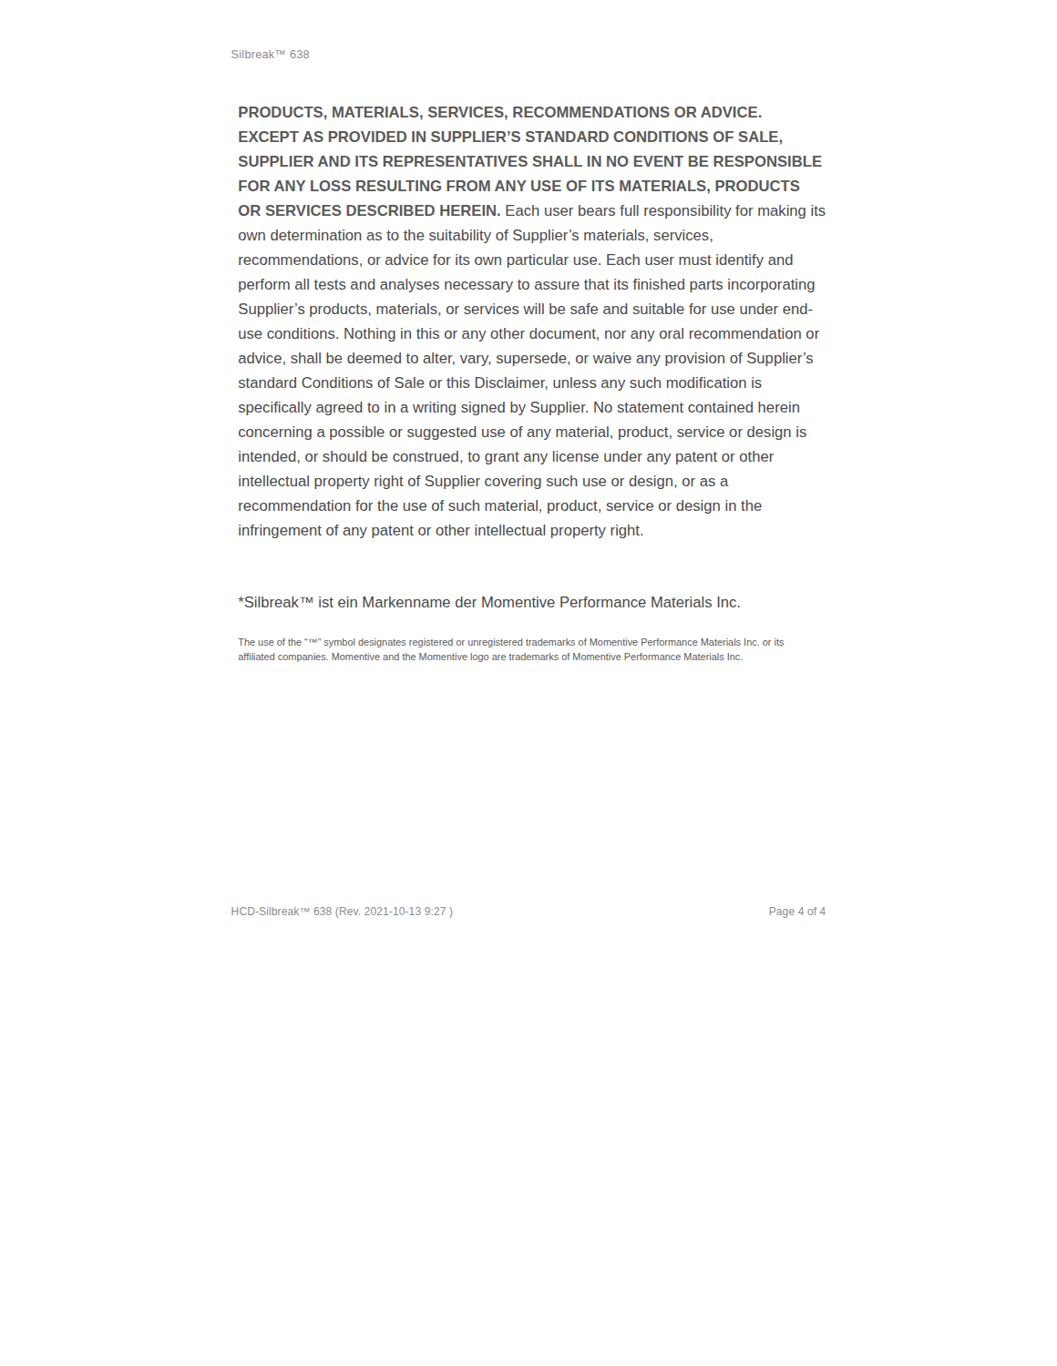Silbreak™ 638
PRODUCTS, MATERIALS, SERVICES, RECOMMENDATIONS OR ADVICE. EXCEPT AS PROVIDED IN SUPPLIER’S STANDARD CONDITIONS OF SALE, SUPPLIER AND ITS REPRESENTATIVES SHALL IN NO EVENT BE RESPONSIBLE FOR ANY LOSS RESULTING FROM ANY USE OF ITS MATERIALS, PRODUCTS OR SERVICES DESCRIBED HEREIN. Each user bears full responsibility for making its own determination as to the suitability of Supplier’s materials, services, recommendations, or advice for its own particular use. Each user must identify and perform all tests and analyses necessary to assure that its finished parts incorporating Supplier’s products, materials, or services will be safe and suitable for use under end-use conditions. Nothing in this or any other document, nor any oral recommendation or advice, shall be deemed to alter, vary, supersede, or waive any provision of Supplier’s standard Conditions of Sale or this Disclaimer, unless any such modification is specifically agreed to in a writing signed by Supplier. No statement contained herein concerning a possible or suggested use of any material, product, service or design is intended, or should be construed, to grant any license under any patent or other intellectual property right of Supplier covering such use or design, or as a recommendation for the use of such material, product, service or design in the infringement of any patent or other intellectual property right.
*Silbreak™ ist ein Markenname der Momentive Performance Materials Inc.
The use of the “™” symbol designates registered or unregistered trademarks of Momentive Performance Materials Inc. or its affiliated companies. Momentive and the Momentive logo are trademarks of Momentive Performance Materials Inc.
HCD-Silbreak™ 638 (Rev. 2021-10-13 9:27 )
Page 4 of 4